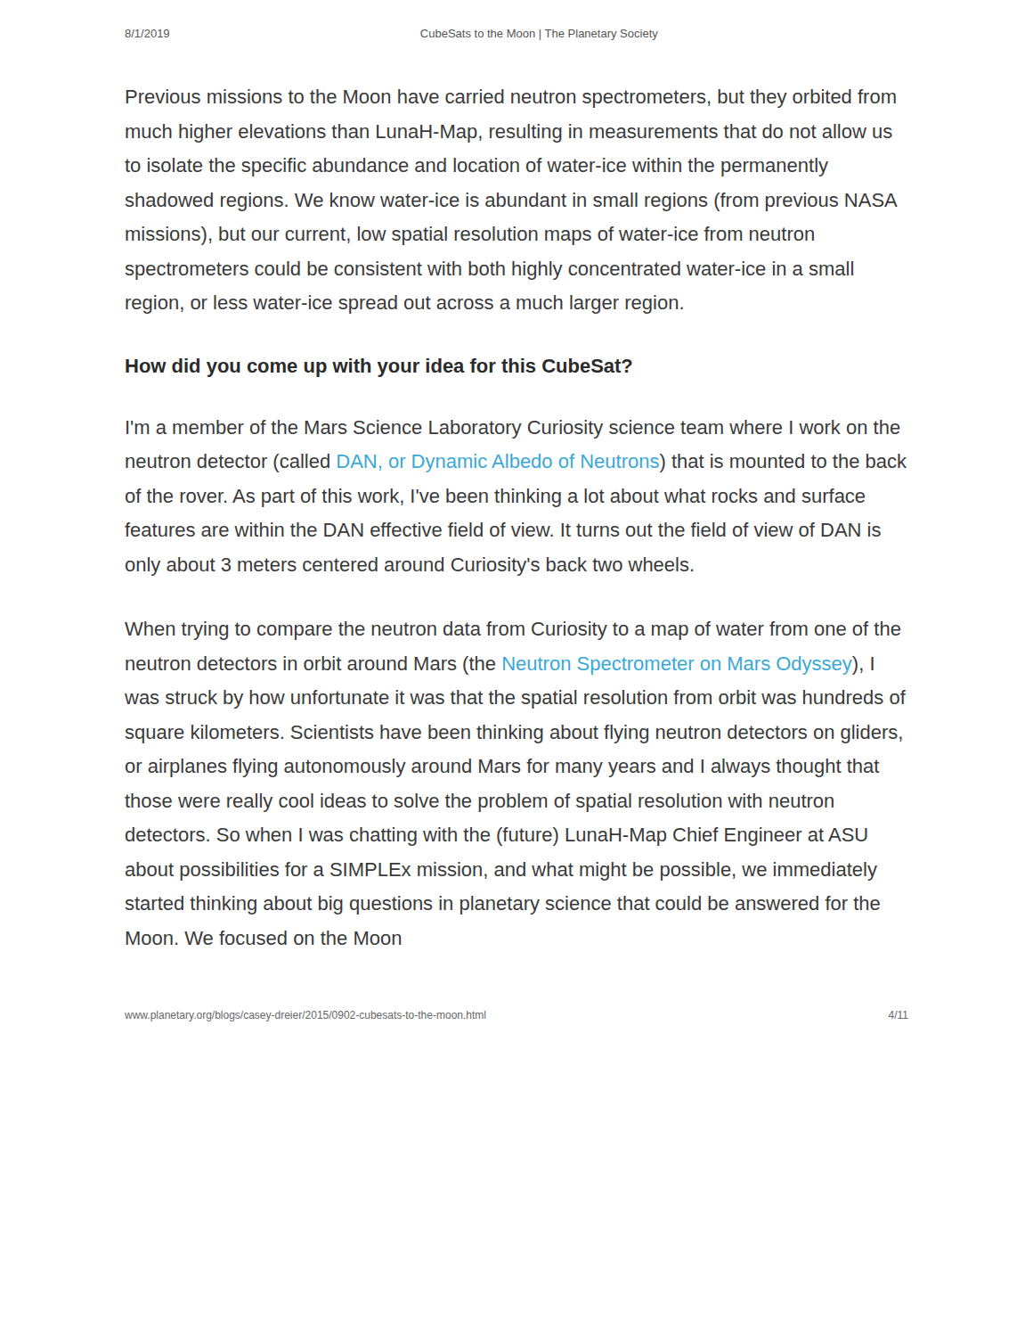8/1/2019
CubeSats to the Moon | The Planetary Society
Previous missions to the Moon have carried neutron spectrometers, but they orbited from much higher elevations than LunaH-Map, resulting in measurements that do not allow us to isolate the specific abundance and location of water-ice within the permanently shadowed regions. We know water-ice is abundant in small regions (from previous NASA missions), but our current, low spatial resolution maps of water-ice from neutron spectrometers could be consistent with both highly concentrated water-ice in a small region, or less water-ice spread out across a much larger region.
How did you come up with your idea for this CubeSat?
I'm a member of the Mars Science Laboratory Curiosity science team where I work on the neutron detector (called DAN, or Dynamic Albedo of Neutrons) that is mounted to the back of the rover. As part of this work, I've been thinking a lot about what rocks and surface features are within the DAN effective field of view. It turns out the field of view of DAN is only about 3 meters centered around Curiosity's back two wheels.
When trying to compare the neutron data from Curiosity to a map of water from one of the neutron detectors in orbit around Mars (the Neutron Spectrometer on Mars Odyssey), I was struck by how unfortunate it was that the spatial resolution from orbit was hundreds of square kilometers. Scientists have been thinking about flying neutron detectors on gliders, or airplanes flying autonomously around Mars for many years and I always thought that those were really cool ideas to solve the problem of spatial resolution with neutron detectors. So when I was chatting with the (future) LunaH-Map Chief Engineer at ASU about possibilities for a SIMPLEx mission, and what might be possible, we immediately started thinking about big questions in planetary science that could be answered for the Moon. We focused on the Moon
www.planetary.org/blogs/casey-dreier/2015/0902-cubesats-to-the-moon.html
4/11